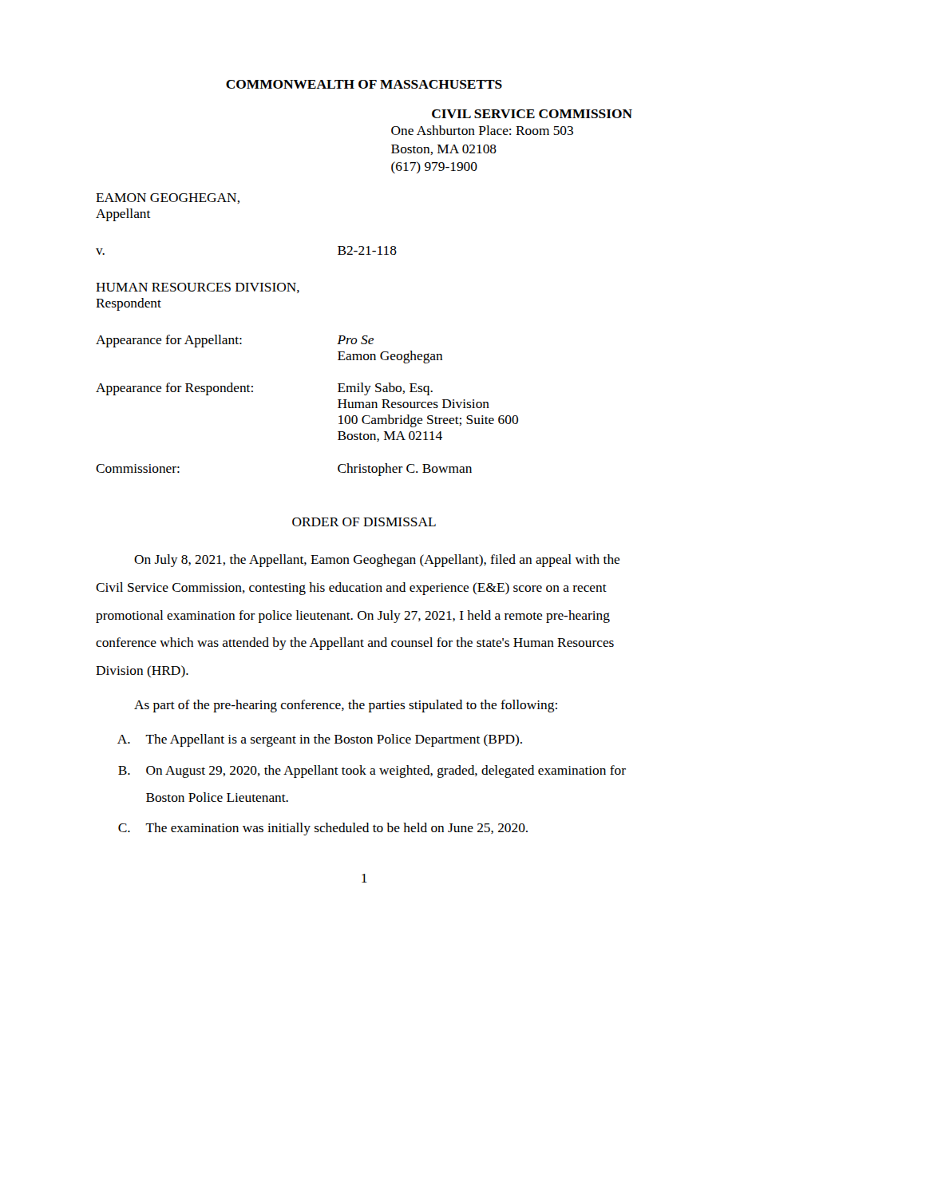COMMONWEALTH OF MASSACHUSETTS
CIVIL SERVICE COMMISSION
One Ashburton Place: Room 503
Boston, MA 02108
(617) 979-1900
| EAMON GEOGHEGAN, Appellant | |
| v. | B2-21-118 |
| HUMAN RESOURCES DIVISION, Respondent | |
| Appearance for Appellant: | Pro Se Eamon Geoghegan |
| Appearance for Respondent: | Emily Sabo, Esq. Human Resources Division 100 Cambridge Street; Suite 600 Boston, MA 02114 |
| Commissioner: | Christopher C. Bowman |
ORDER OF DISMISSAL
On July 8, 2021, the Appellant, Eamon Geoghegan (Appellant), filed an appeal with the Civil Service Commission, contesting his education and experience (E&E) score on a recent promotional examination for police lieutenant. On July 27, 2021, I held a remote pre-hearing conference which was attended by the Appellant and counsel for the state's Human Resources Division (HRD).
As part of the pre-hearing conference, the parties stipulated to the following:
The Appellant is a sergeant in the Boston Police Department (BPD).
On August 29, 2020, the Appellant took a weighted, graded, delegated examination for Boston Police Lieutenant.
The examination was initially scheduled to be held on June 25, 2020.
1